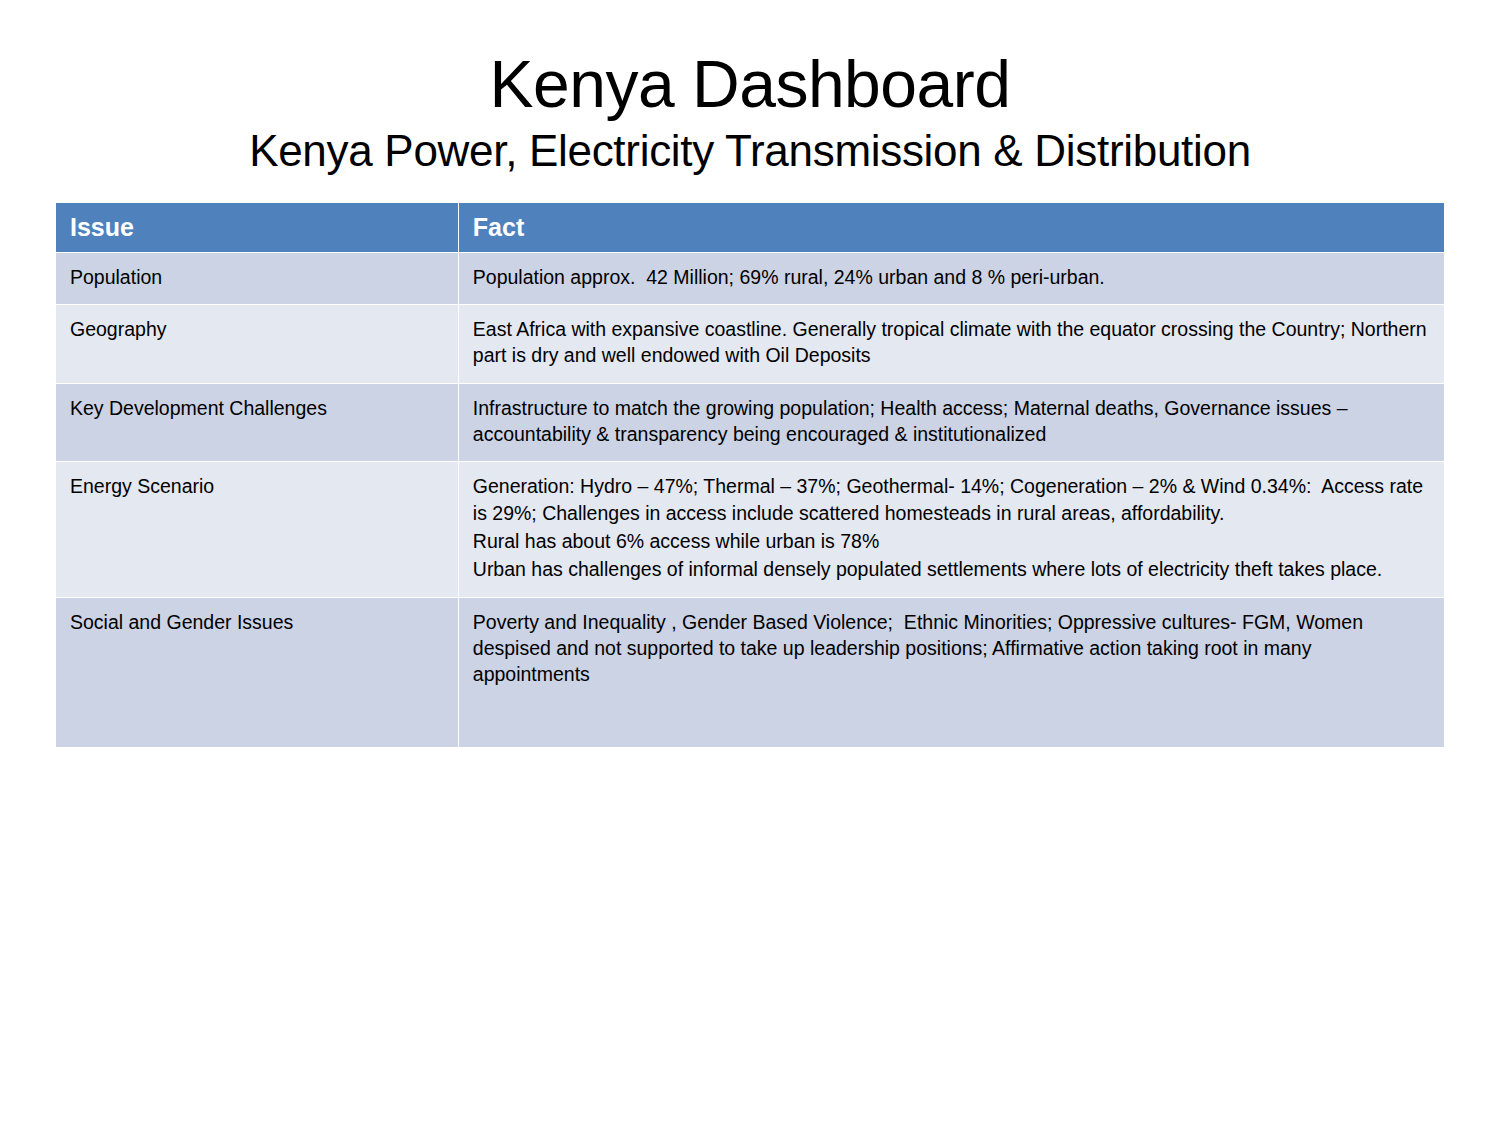Kenya Dashboard
Kenya Power, Electricity Transmission & Distribution
| Issue | Fact |
| --- | --- |
| Population | Population approx. 42 Million; 69% rural, 24% urban and 8 % peri-urban. |
| Geography | East Africa with expansive coastline. Generally tropical climate with the equator crossing the Country; Northern part is dry and well endowed with Oil Deposits |
| Key Development Challenges | Infrastructure to match the growing population; Health access; Maternal deaths, Governance issues – accountability & transparency being encouraged & institutionalized |
| Energy Scenario | Generation: Hydro – 47%; Thermal – 37%; Geothermal- 14%; Cogeneration – 2% & Wind 0.34%: Access rate is 29%; Challenges in access include scattered homesteads in rural areas, affordability. Rural has about 6% access while urban is 78% Urban has challenges of informal densely populated settlements where lots of electricity theft takes place. |
| Social and Gender Issues | Poverty and Inequality , Gender Based Violence; Ethnic Minorities; Oppressive cultures- FGM, Women despised and not supported to take up leadership positions; Affirmative action taking root in many appointments |